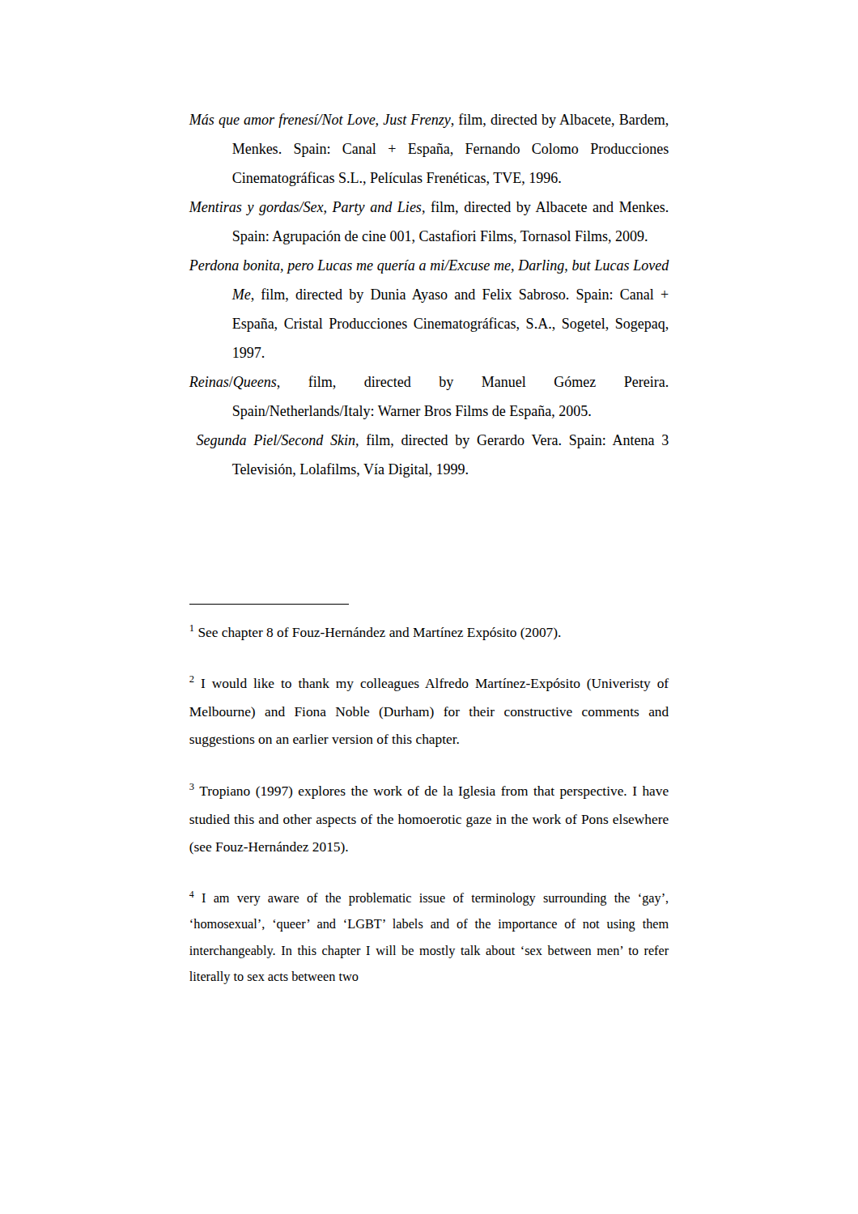Más que amor frenesí/Not Love, Just Frenzy, film, directed by Albacete, Bardem, Menkes. Spain: Canal + España, Fernando Colomo Producciones Cinematográficas S.L., Películas Frenéticas, TVE, 1996.
Mentiras y gordas/Sex, Party and Lies, film, directed by Albacete and Menkes. Spain: Agrupación de cine 001, Castafiori Films, Tornasol Films, 2009.
Perdona bonita, pero Lucas me quería a mi/Excuse me, Darling, but Lucas Loved Me, film, directed by Dunia Ayaso and Felix Sabroso. Spain: Canal + España, Cristal Producciones Cinematográficas, S.A., Sogetel, Sogepaq, 1997.
Reinas/Queens, film, directed by Manuel Gómez Pereira. Spain/Netherlands/Italy: Warner Bros Films de España, 2005.
Segunda Piel/Second Skin, film, directed by Gerardo Vera. Spain: Antena 3 Televisión, Lolafilms, Vía Digital, 1999.
1 See chapter 8 of Fouz-Hernández and Martínez Expósito (2007).
2 I would like to thank my colleagues Alfredo Martínez-Expósito (Univeristy of Melbourne) and Fiona Noble (Durham) for their constructive comments and suggestions on an earlier version of this chapter.
3 Tropiano (1997) explores the work of de la Iglesia from that perspective. I have studied this and other aspects of the homoerotic gaze in the work of Pons elsewhere (see Fouz-Hernández 2015).
4 I am very aware of the problematic issue of terminology surrounding the ‘gay’, ‘homosexual’, ‘queer’ and ‘LGBT’ labels and of the importance of not using them interchangeably. In this chapter I will be mostly talk about ‘sex between men’ to refer literally to sex acts between two